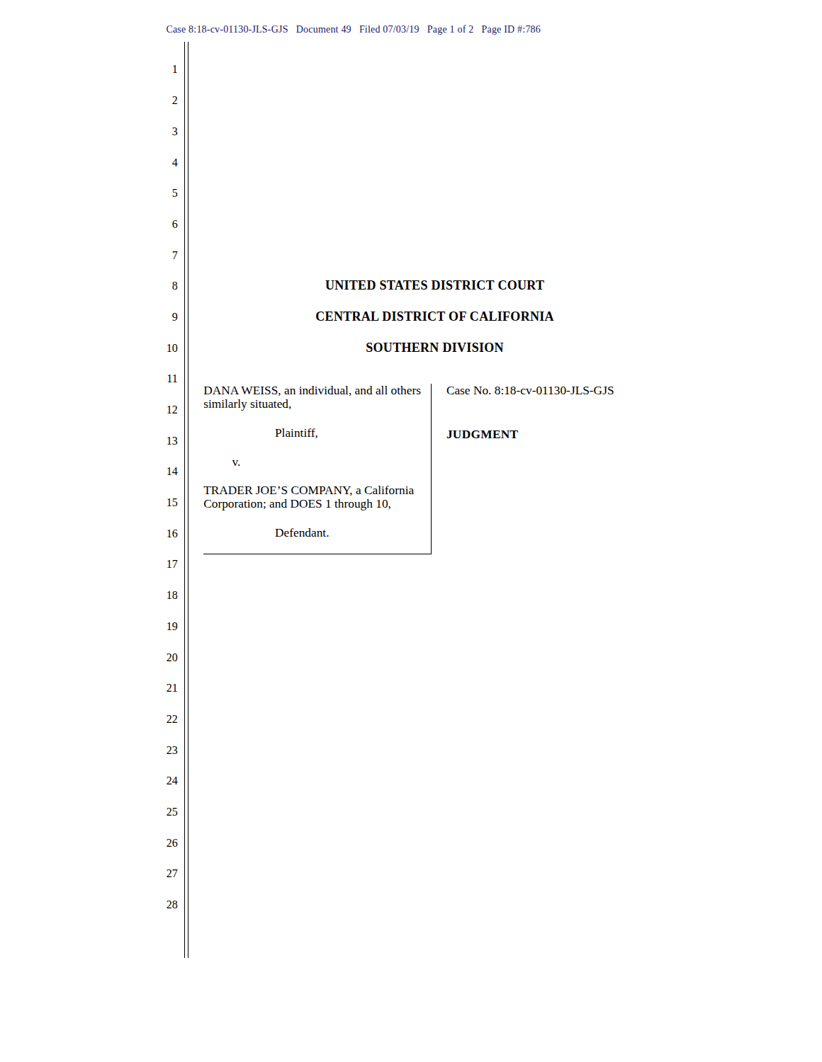Case 8:18-cv-01130-JLS-GJS Document 49 Filed 07/03/19 Page 1 of 2 Page ID #:786
1
2
3
4
5
6
7
8
9
10
11
12
13
14
15
16
17
18
19
20
21
22
23
24
25
26
27
28
UNITED STATES DISTRICT COURT
CENTRAL DISTRICT OF CALIFORNIA
SOUTHERN DIVISION
DANA WEISS, an individual, and all others similarly situated,
Plaintiff,
v.
TRADER JOE’S COMPANY, a California Corporation; and DOES 1 through 10,
Defendant.
Case No. 8:18-cv-01130-JLS-GJS
JUDGMENT